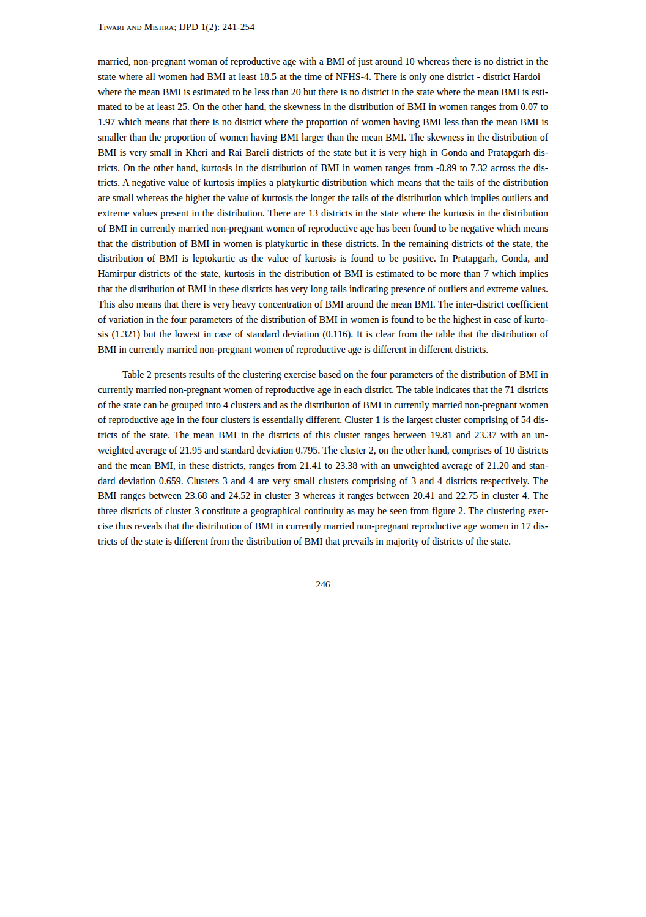Tiwari and Mishra; IJPD 1(2): 241-254
married, non-pregnant woman of reproductive age with a BMI of just around 10 whereas there is no district in the state where all women had BMI at least 18.5 at the time of NFHS-4. There is only one district - district Hardoi – where the mean BMI is estimated to be less than 20 but there is no district in the state where the mean BMI is estimated to be at least 25. On the other hand, the skewness in the distribution of BMI in women ranges from 0.07 to 1.97 which means that there is no district where the proportion of women having BMI less than the mean BMI is smaller than the proportion of women having BMI larger than the mean BMI. The skewness in the distribution of BMI is very small in Kheri and Rai Bareli districts of the state but it is very high in Gonda and Pratapgarh districts. On the other hand, kurtosis in the distribution of BMI in women ranges from -0.89 to 7.32 across the districts. A negative value of kurtosis implies a platykurtic distribution which means that the tails of the distribution are small whereas the higher the value of kurtosis the longer the tails of the distribution which implies outliers and extreme values present in the distribution. There are 13 districts in the state where the kurtosis in the distribution of BMI in currently married non-pregnant women of reproductive age has been found to be negative which means that the distribution of BMI in women is platykurtic in these districts. In the remaining districts of the state, the distribution of BMI is leptokurtic as the value of kurtosis is found to be positive. In Pratapgarh, Gonda, and Hamirpur districts of the state, kurtosis in the distribution of BMI is estimated to be more than 7 which implies that the distribution of BMI in these districts has very long tails indicating presence of outliers and extreme values. This also means that there is very heavy concentration of BMI around the mean BMI. The inter-district coefficient of variation in the four parameters of the distribution of BMI in women is found to be the highest in case of kurtosis (1.321) but the lowest in case of standard deviation (0.116). It is clear from the table that the distribution of BMI in currently married non-pregnant women of reproductive age is different in different districts.
Table 2 presents results of the clustering exercise based on the four parameters of the distribution of BMI in currently married non-pregnant women of reproductive age in each district. The table indicates that the 71 districts of the state can be grouped into 4 clusters and as the distribution of BMI in currently married non-pregnant women of reproductive age in the four clusters is essentially different. Cluster 1 is the largest cluster comprising of 54 districts of the state. The mean BMI in the districts of this cluster ranges between 19.81 and 23.37 with an unweighted average of 21.95 and standard deviation 0.795. The cluster 2, on the other hand, comprises of 10 districts and the mean BMI, in these districts, ranges from 21.41 to 23.38 with an unweighted average of 21.20 and standard deviation 0.659. Clusters 3 and 4 are very small clusters comprising of 3 and 4 districts respectively. The BMI ranges between 23.68 and 24.52 in cluster 3 whereas it ranges between 20.41 and 22.75 in cluster 4. The three districts of cluster 3 constitute a geographical continuity as may be seen from figure 2. The clustering exercise thus reveals that the distribution of BMI in currently married non-pregnant reproductive age women in 17 districts of the state is different from the distribution of BMI that prevails in majority of districts of the state.
246